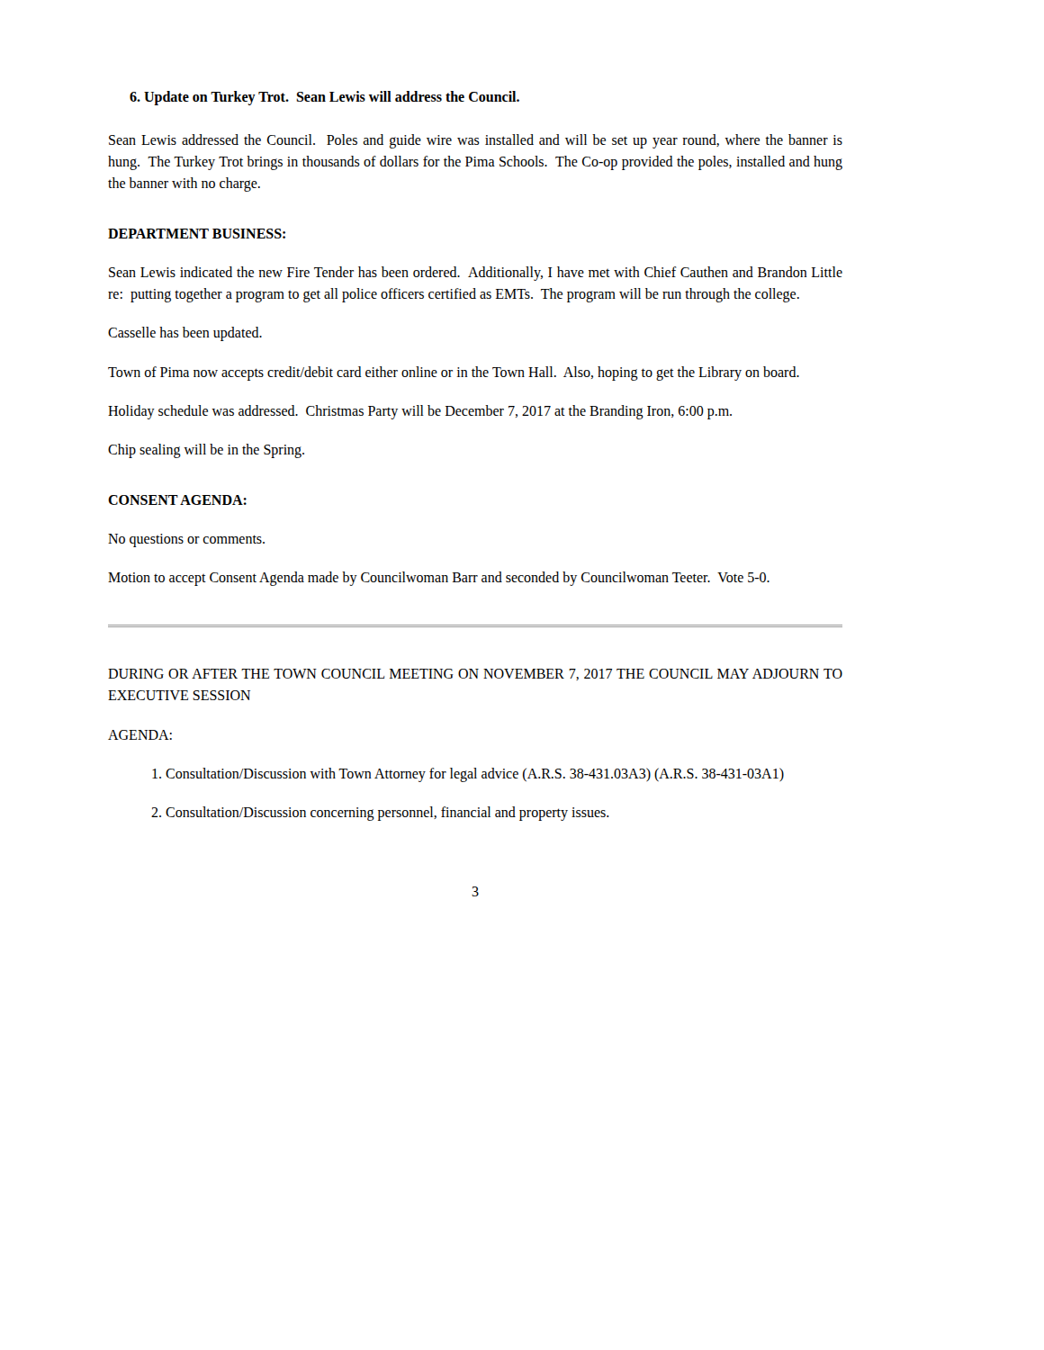Update on Turkey Trot. Sean Lewis will address the Council.
Sean Lewis addressed the Council. Poles and guide wire was installed and will be set up year round, where the banner is hung. The Turkey Trot brings in thousands of dollars for the Pima Schools. The Co-op provided the poles, installed and hung the banner with no charge.
Department Business:
Sean Lewis indicated the new Fire Tender has been ordered. Additionally, I have met with Chief Cauthen and Brandon Little re: putting together a program to get all police officers certified as EMTs. The program will be run through the college.
Casselle has been updated.
Town of Pima now accepts credit/debit card either online or in the Town Hall. Also, hoping to get the Library on board.
Holiday schedule was addressed. Christmas Party will be December 7, 2017 at the Branding Iron, 6:00 p.m.
Chip sealing will be in the Spring.
Consent Agenda:
No questions or comments.
Motion to accept Consent Agenda made by Councilwoman Barr and seconded by Councilwoman Teeter. Vote 5-0.
During or after the Town Council meeting on November 7, 2017 the Council may adjourn to Executive Session
Agenda:
Consultation/Discussion with Town Attorney for legal advice (A.R.S. 38-431.03A3) (A.R.S. 38-431-03A1)
Consultation/Discussion concerning personnel, financial and property issues.
3